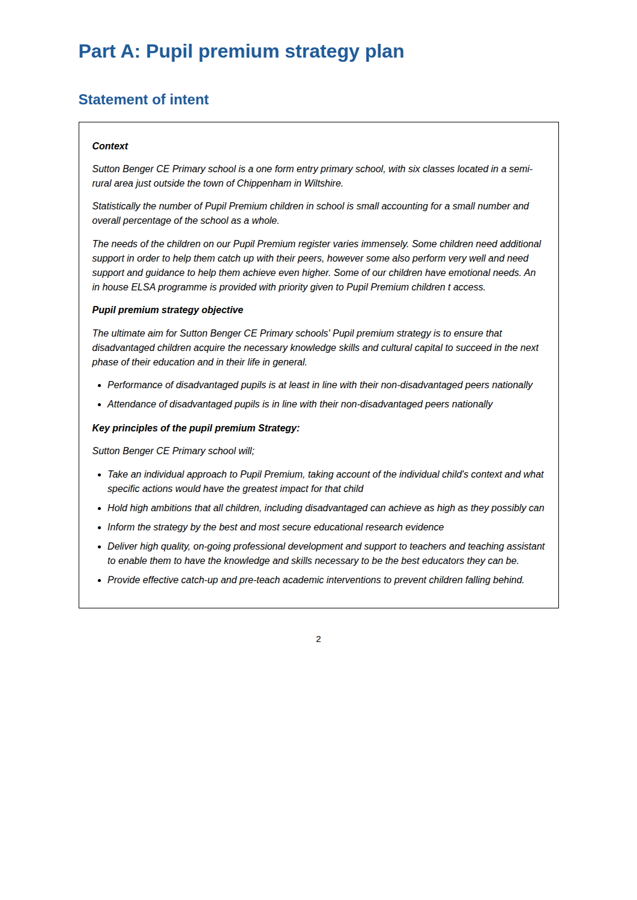Part A: Pupil premium strategy plan
Statement of intent
Context
Sutton Benger CE Primary school is a one form entry primary school, with six classes located in a semi-rural area just outside the town of Chippenham in Wiltshire.
Statistically the number of Pupil Premium children in school is small accounting for a small number and overall percentage of the school as a whole.
The needs of the children on our Pupil Premium register varies immensely. Some children need additional support in order to help them catch up with their peers, however some also perform very well and need support and guidance to help them achieve even higher. Some of our children have emotional needs. An in house ELSA programme is provided with priority given to Pupil Premium children t access.
Pupil premium strategy objective
The ultimate aim for Sutton Benger CE Primary schools' Pupil premium strategy is to ensure that disadvantaged children acquire the necessary knowledge skills and cultural capital to succeed in the next phase of their education and in their life in general.
Performance of disadvantaged pupils is at least in line with their non-disadvantaged peers nationally
Attendance of disadvantaged pupils is in line with their non-disadvantaged peers nationally
Key principles of the pupil premium Strategy:
Sutton Benger CE Primary school will;
Take an individual approach to Pupil Premium, taking account of the individual child's context and what specific actions would have the greatest impact for that child
Hold high ambitions that all children, including disadvantaged can achieve as high as they possibly can
Inform the strategy by the best and most secure educational research evidence
Deliver high quality, on-going professional development and support to teachers and teaching assistant to enable them to have the knowledge and skills necessary to be the best educators they can be.
Provide effective catch-up and pre-teach academic interventions to prevent children falling behind.
2